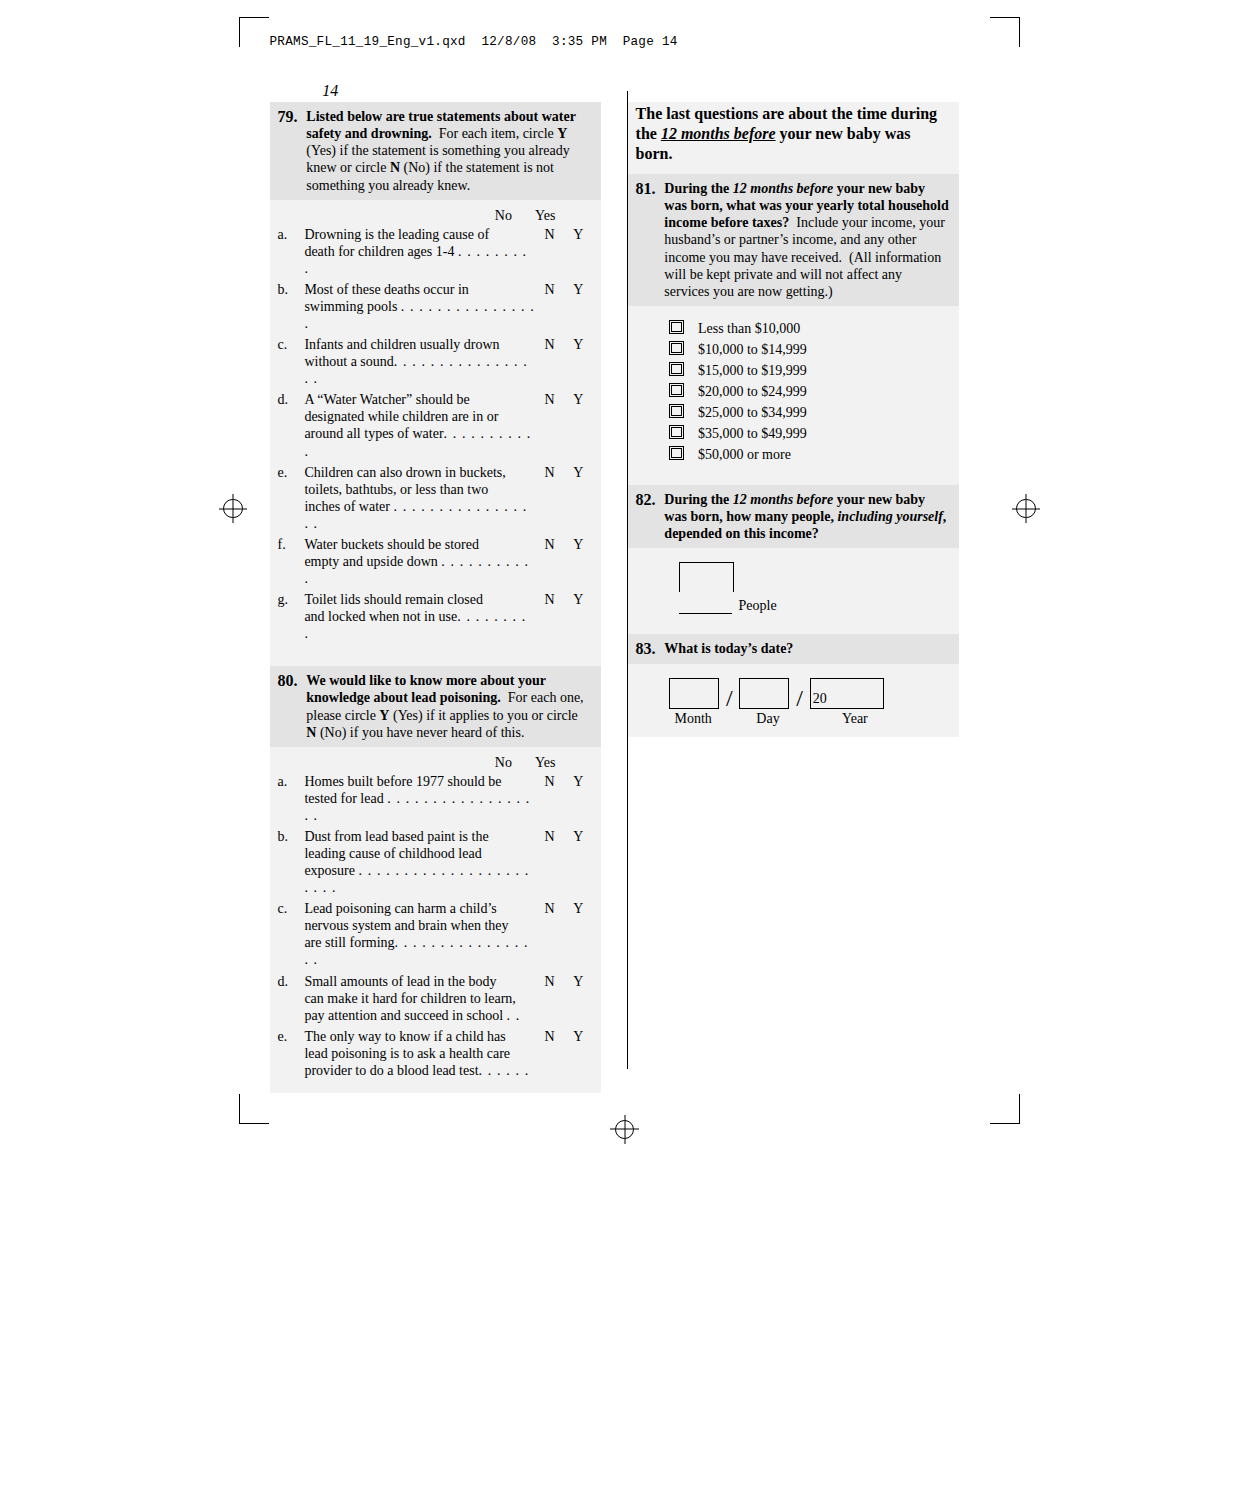PRAMS_FL_11_19_Eng_v1.qxd 12/8/08 3:35 PM Page 14
14
79. Listed below are true statements about water safety and drowning. For each item, circle Y (Yes) if the statement is something you already knew or circle N (No) if the statement is not something you already knew.
No Yes
| a. | Drowning is the leading cause of death for children ages 1-4 . . . . . . . . . | N | Y |
| b. | Most of these deaths occur in swimming pools . . . . . . . . . . . . . . . . | N | Y |
| c. | Infants and children usually drown without a sound . . . . . . . . . . . . . . . . . | N | Y |
| d. | A “Water Watcher” should be designated while children are in or around all types of water . . . . . . . . . . . | N | Y |
| e. | Children can also drown in buckets, toilets, bathtubs, or less than two inches of water . . . . . . . . . . . . . . . . . | N | Y |
| f. | Water buckets should be stored empty and upside down . . . . . . . . . . . | N | Y |
| g. | Toilet lids should remain closed and locked when not in use . . . . . . . . . | N | Y |
80. We would like to know more about your knowledge about lead poisoning. For each one, please circle Y (Yes) if it applies to you or circle N (No) if you have never heard of this.
No Yes
| a. | Homes built before 1977 should be tested for lead . . . . . . . . . . . . . . . . . . | N | Y |
| b. | Dust from lead based paint is the leading cause of childhood lead exposure . . . . . . . . . . . . . . . . . . . . . . . | N | Y |
| c. | Lead poisoning can harm a child’s nervous system and brain when they are still forming . . . . . . . . . . . . . . . . . | N | Y |
| d. | Small amounts of lead in the body can make it hard for children to learn, pay attention and succeed in school . . | N | Y |
| e. | The only way to know if a child has lead poisoning is to ask a health care provider to do a blood lead test . . . . . . | N | Y |
The last questions are about the time during the 12 months before your new baby was born.
81. During the 12 months before your new baby was born, what was your yearly total household income before taxes? Include your income, your husband’s or partner’s income, and any other income you may have received. (All information will be kept private and will not affect any services you are now getting.)
Less than $10,000
$10,000 to $14,999
$15,000 to $19,999
$20,000 to $24,999
$25,000 to $34,999
$35,000 to $49,999
$50,000 or more
82. During the 12 months before your new baby was born, how many people, including yourself, depended on this income?
People
83. What is today’s date?
/
/
20
Month
Day
Year